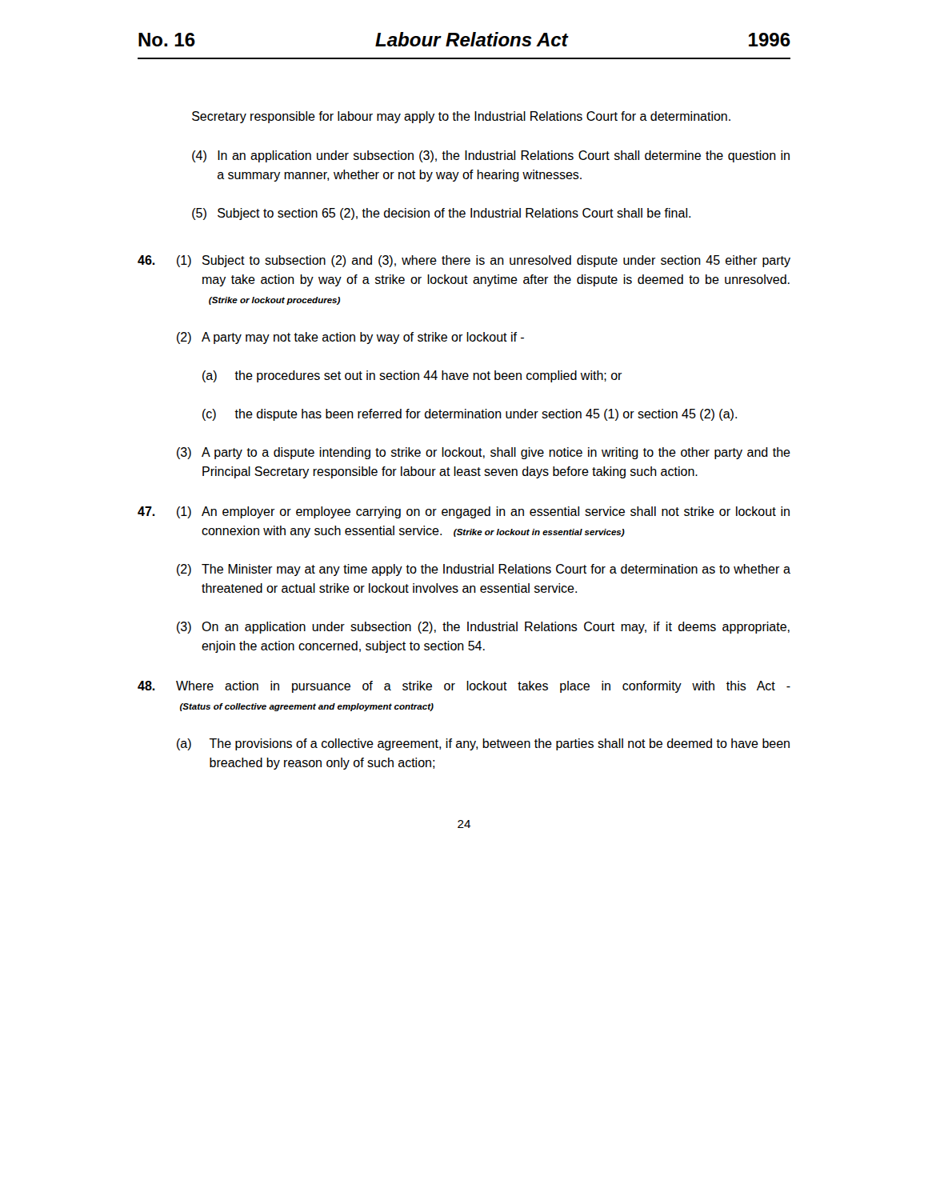No. 16 Labour Relations Act 1996
Secretary responsible for labour may apply to the Industrial Relations Court for a determination.
(4) In an application under subsection (3), the Industrial Relations Court shall determine the question in a summary manner, whether or not by way of hearing witnesses.
(5) Subject to section 65 (2), the decision of the Industrial Relations Court shall be final.
46.
(1) Subject to subsection (2) and (3), where there is an unresolved dispute under section 45 either party may take action by way of a strike or lockout anytime after the dispute is deemed to be unresolved. (Strike or lockout procedures)
(2)
A party may not take action by way of strike or lockout if -
(a) the procedures set out in section 44 have not been complied with; or
(c) the dispute has been referred for determination under section 45 (1) or section 45 (2) (a).
(3) A party to a dispute intending to strike or lockout, shall give notice in writing to the other party and the Principal Secretary responsible for labour at least seven days before taking such action.
47.
(1) An employer or employee carrying on or engaged in an essential service shall not strike or lockout in connexion with any such essential service. (Strike or lockout in essential services)
(2) The Minister may at any time apply to the Industrial Relations Court for a determination as to whether a threatened or actual strike or lockout involves an essential service.
(3) On an application under subsection (2), the Industrial Relations Court may, if it deems appropriate, enjoin the action concerned, subject to section 54.
48.
Where action in pursuance of a strike or lockout takes place in conformity with this Act - (Status of collective agreement and employment contract)
(a) The provisions of a collective agreement, if any, between the parties shall not be deemed to have been breached by reason only of such action;
24